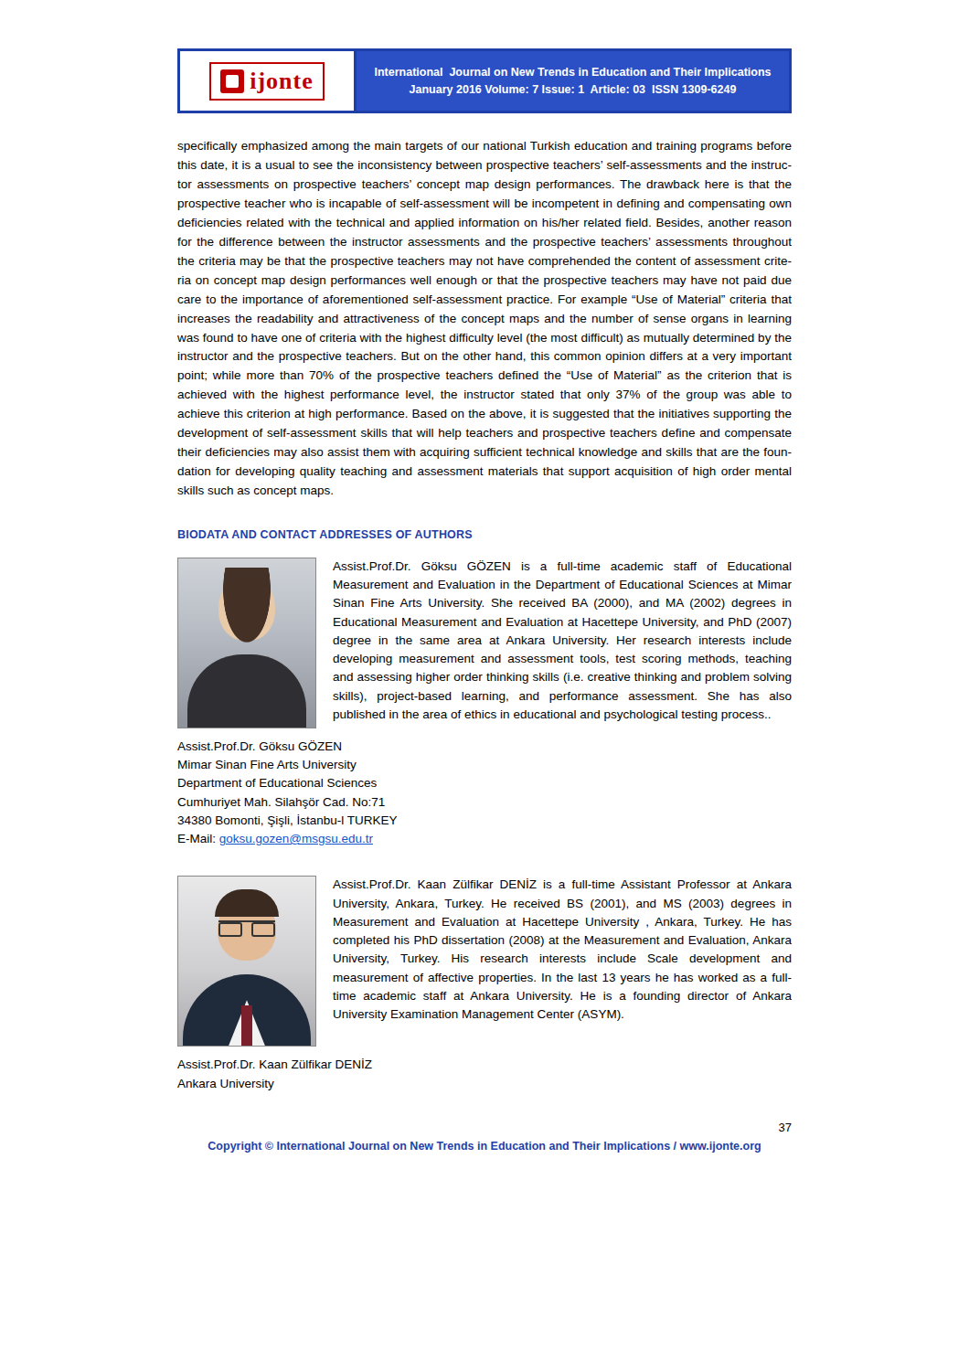ijonte
International Journal on New Trends in Education and Their Implications
January 2016 Volume: 7 Issue: 1 Article: 03 ISSN 1309-6249
specifically emphasized among the main targets of our national Turkish education and training programs before this date, it is a usual to see the inconsistency between prospective teachers’ self-assessments and the instructor assessments on prospective teachers’ concept map design performances. The drawback here is that the prospective teacher who is incapable of self-assessment will be incompetent in defining and compensating own deficiencies related with the technical and applied information on his/her related field. Besides, another reason for the difference between the instructor assessments and the prospective teachers’ assessments throughout the criteria may be that the prospective teachers may not have comprehended the content of assessment criteria on concept map design performances well enough or that the prospective teachers may have not paid due care to the importance of aforementioned self-assessment practice. For example “Use of Material” criteria that increases the readability and attractiveness of the concept maps and the number of sense organs in learning was found to have one of criteria with the highest difficulty level (the most difficult) as mutually determined by the instructor and the prospective teachers. But on the other hand, this common opinion differs at a very important point; while more than 70% of the prospective teachers defined the “Use of Material” as the criterion that is achieved with the highest performance level, the instructor stated that only 37% of the group was able to achieve this criterion at high performance. Based on the above, it is suggested that the initiatives supporting the development of self-assessment skills that will help teachers and prospective teachers define and compensate their deficiencies may also assist them with acquiring sufficient technical knowledge and skills that are the foundation for developing quality teaching and assessment materials that support acquisition of high order mental skills such as concept maps.
BIODATA AND CONTACT ADDRESSES OF AUTHORS
Assist.Prof.Dr. Göksu GÖZEN is a full-time academic staff of Educational Measurement and Evaluation in the Department of Educational Sciences at Mimar Sinan Fine Arts University. She received BA (2000), and MA (2002) degrees in Educational Measurement and Evaluation at Hacettepe University, and PhD (2007) degree in the same area at Ankara University. Her research interests include developing measurement and assessment tools, test scoring methods, teaching and assessing higher order thinking skills (i.e. creative thinking and problem solving skills), project-based learning, and performance assessment. She has also published in the area of ethics in educational and psychological testing process..
Assist.Prof.Dr. Göksu GÖZEN
Mimar Sinan Fine Arts University
Department of Educational Sciences
Cumhuriyet Mah. Silahşör Cad. No:71
34380 Bomonti, Şişli, İstanbu-l TURKEY
E-Mail: goksu.gozen@msgsu.edu.tr
Assist.Prof.Dr. Kaan Zülfikar DENİZ is a full-time Assistant Professor at Ankara University, Ankara, Turkey. He received BS (2001), and MS (2003) degrees in Measurement and Evaluation at Hacettepe University , Ankara, Turkey. He has completed his PhD dissertation (2008) at the Measurement and Evaluation, Ankara University, Turkey. His research interests include Scale development and measurement of affective properties. In the last 13 years he has worked as a full-time academic staff at Ankara University. He is a founding director of Ankara University Examination Management Center (ASYM).
Assist.Prof.Dr. Kaan Zülfikar DENİZ
Ankara University
37
Copyright © International Journal on New Trends in Education and Their Implications / www.ijonte.org